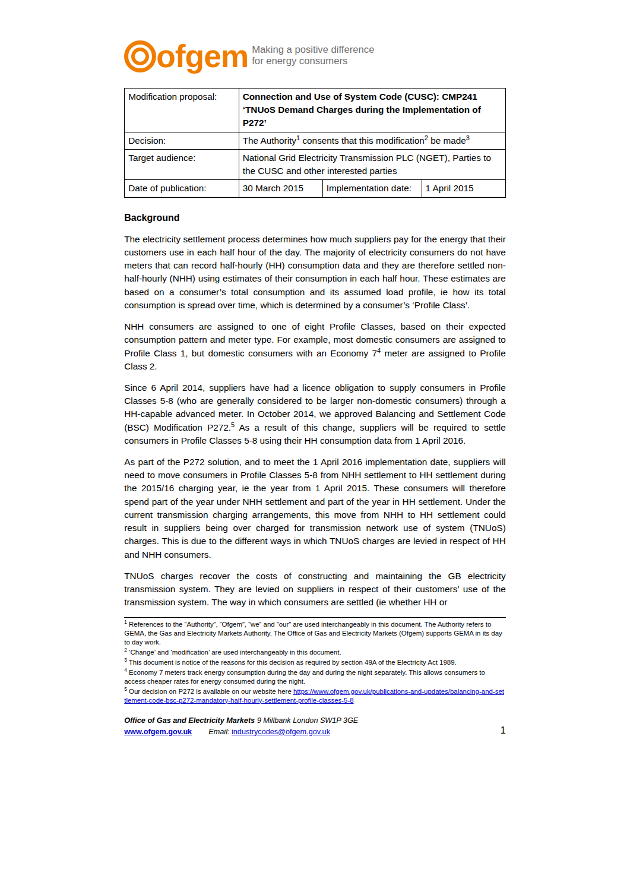ofgem
Making a positive difference for energy consumers
| Modification proposal: | Connection and Use of System Code (CUSC): CMP241 ‘TNUoS Demand Charges during the Implementation of P272’ |
| Decision: | The Authority 1 consents that this modification 2 be made 3 |
| Target audience: | National Grid Electricity Transmission PLC (NGET), Parties to the CUSC and other interested parties |
| Date of publication: | 30 March 2015 | Implementation date: | 1 April 2015 |
Background
The electricity settlement process determines how much suppliers pay for the energy that their customers use in each half hour of the day. The majority of electricity consumers do not have meters that can record half-hourly (HH) consumption data and they are therefore settled non-half-hourly (NHH) using estimates of their consumption in each half hour. These estimates are based on a consumer’s total consumption and its assumed load profile, ie how its total consumption is spread over time, which is determined by a consumer’s ‘Profile Class’.
NHH consumers are assigned to one of eight Profile Classes, based on their expected consumption pattern and meter type. For example, most domestic consumers are assigned to Profile Class 1, but domestic consumers with an Economy 74 meter are assigned to Profile Class 2.
Since 6 April 2014, suppliers have had a licence obligation to supply consumers in Profile Classes 5-8 (who are generally considered to be larger non-domestic consumers) through a HH-capable advanced meter. In October 2014, we approved Balancing and Settlement Code (BSC) Modification P272.5 As a result of this change, suppliers will be required to settle consumers in Profile Classes 5-8 using their HH consumption data from 1 April 2016.
As part of the P272 solution, and to meet the 1 April 2016 implementation date, suppliers will need to move consumers in Profile Classes 5-8 from NHH settlement to HH settlement during the 2015/16 charging year, ie the year from 1 April 2015. These consumers will therefore spend part of the year under NHH settlement and part of the year in HH settlement. Under the current transmission charging arrangements, this move from NHH to HH settlement could result in suppliers being over charged for transmission network use of system (TNUoS) charges. This is due to the different ways in which TNUoS charges are levied in respect of HH and NHH consumers.
TNUoS charges recover the costs of constructing and maintaining the GB electricity transmission system. They are levied on suppliers in respect of their customers’ use of the transmission system. The way in which consumers are settled (ie whether HH or
1 References to the “Authority”, “Ofgem”, “we” and “our” are used interchangeably in this document. The Authority refers to GEMA, the Gas and Electricity Markets Authority. The Office of Gas and Electricity Markets (Ofgem) supports GEMA in its day to day work.
2 ‘Change’ and ‘modification’ are used interchangeably in this document.
3 This document is notice of the reasons for this decision as required by section 49A of the Electricity Act 1989.
4 Economy 7 meters track energy consumption during the day and during the night separately. This allows consumers to access cheaper rates for energy consumed during the night.
5 Our decision on P272 is available on our website here https://www.ofgem.gov.uk/publications-and-updates/balancing-and-settlement-code-bsc-p272-mandatory-half-hourly-settlement-profile-classes-5-8
Office of Gas and Electricity Markets 9 Millbank London SW1P 3GE
www.ofgem.gov.uk Email: industrycodes@ofgem.gov.uk
1